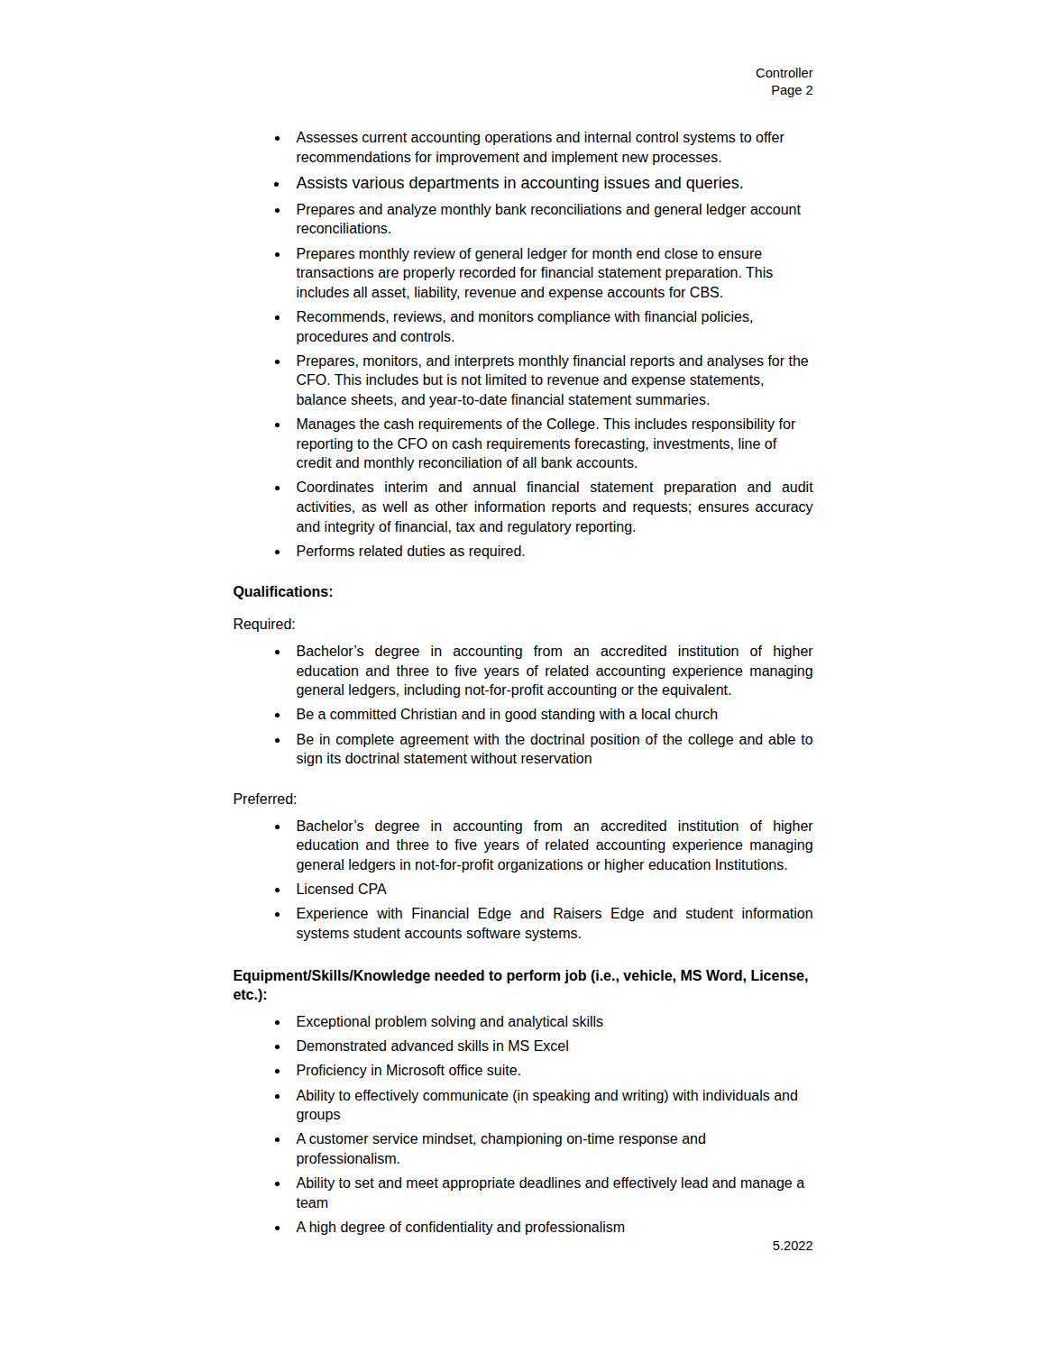Controller Page 2
Assesses current accounting operations and internal control systems to offer recommendations for improvement and implement new processes.
Assists various departments in accounting issues and queries.
Prepares and analyze monthly bank reconciliations and general ledger account reconciliations.
Prepares monthly review of general ledger for month end close to ensure transactions are properly recorded for financial statement preparation. This includes all asset, liability, revenue and expense accounts for CBS.
Recommends, reviews, and monitors compliance with financial policies, procedures and controls.
Prepares, monitors, and interprets monthly financial reports and analyses for the CFO. This includes but is not limited to revenue and expense statements, balance sheets, and year-to-date financial statement summaries.
Manages the cash requirements of the College. This includes responsibility for reporting to the CFO on cash requirements forecasting, investments, line of credit and monthly reconciliation of all bank accounts.
Coordinates interim and annual financial statement preparation and audit activities, as well as other information reports and requests; ensures accuracy and integrity of financial, tax and regulatory reporting.
Performs related duties as required.
Qualifications:
Required:
Bachelor’s degree in accounting from an accredited institution of higher education and three to five years of related accounting experience managing general ledgers, including not-for-profit accounting or the equivalent.
Be a committed Christian and in good standing with a local church
Be in complete agreement with the doctrinal position of the college and able to sign its doctrinal statement without reservation
Preferred:
Bachelor’s degree in accounting from an accredited institution of higher education and three to five years of related accounting experience managing general ledgers in not-for-profit organizations or higher education Institutions.
Licensed CPA
Experience with Financial Edge and Raisers Edge and student information systems student accounts software systems.
Equipment/Skills/Knowledge needed to perform job (i.e., vehicle, MS Word, License, etc.):
Exceptional problem solving and analytical skills
Demonstrated advanced skills in MS Excel
Proficiency in Microsoft office suite.
Ability to effectively communicate (in speaking and writing) with individuals and groups
A customer service mindset, championing on-time response and professionalism.
Ability to set and meet appropriate deadlines and effectively lead and manage a team
A high degree of confidentiality and professionalism
5.2022